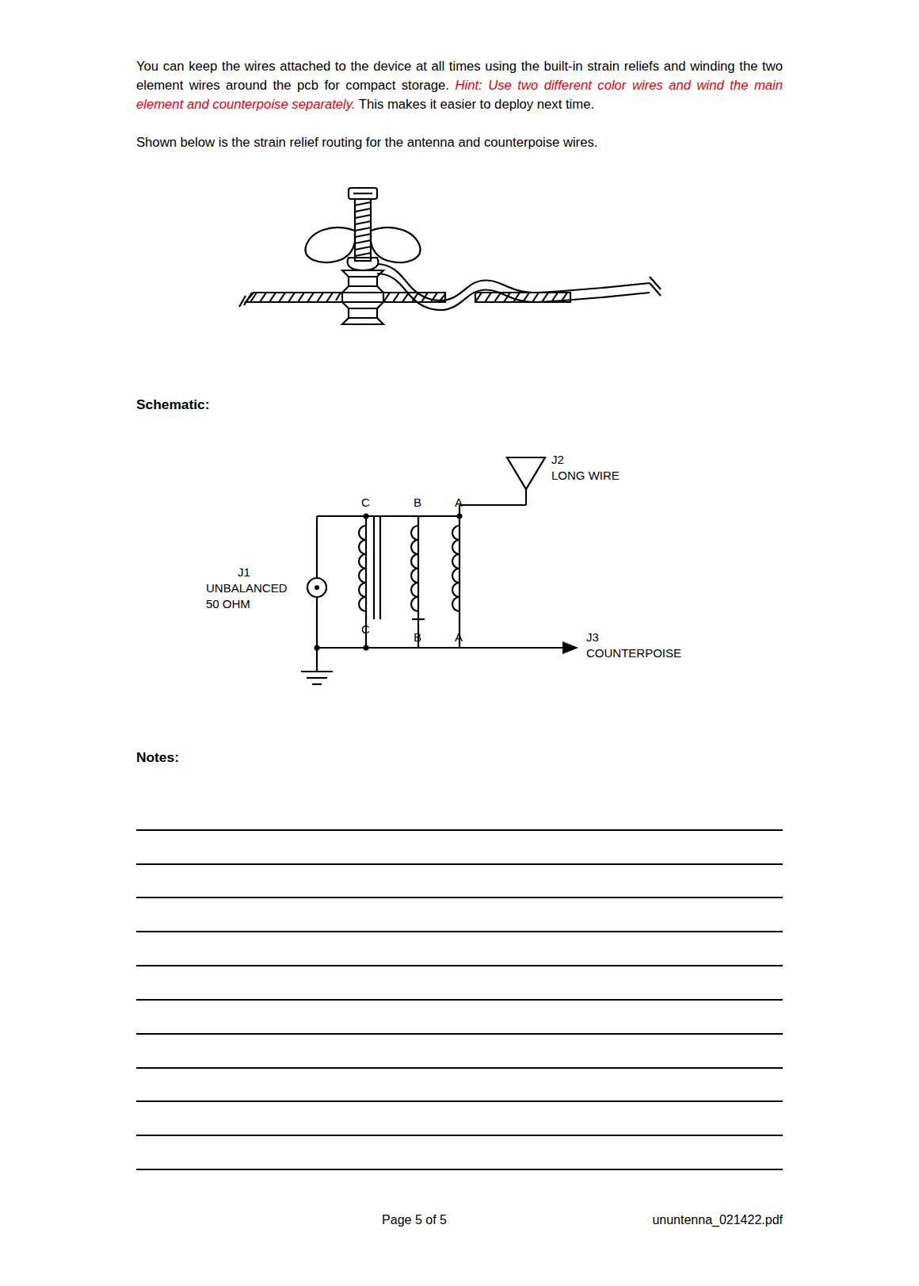You can keep the wires attached to the device at all times using the built-in strain reliefs and winding the two element wires around the pcb for compact storage. Hint: Use two different color wires and wind the main element and counterpoise separately. This makes it easier to deploy next time.
Shown below is the strain relief routing for the antenna and counterpoise wires.
Schematic:
J2 LONG WIRE C B A C B A J1 UNBALANCED 50 OHM J3 COUNTERPOISE
Notes:
Page 5 of 5 ununtenna_021422.pdf